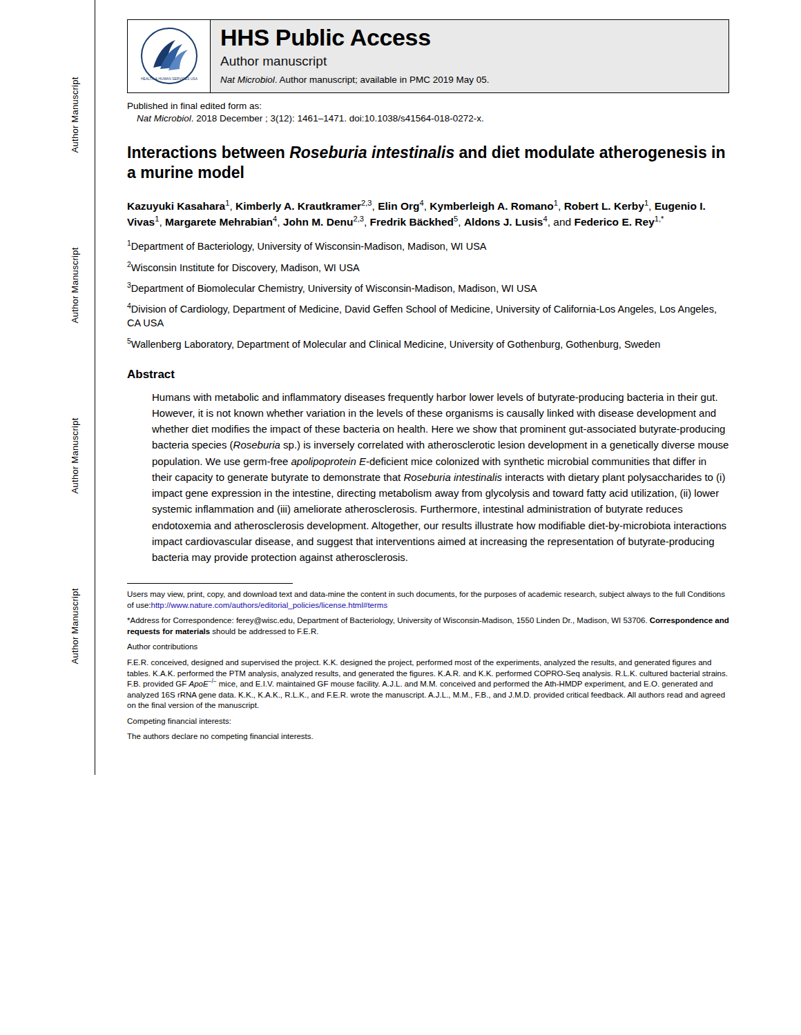Author Manuscript Author Manuscript Author Manuscript Author Manuscript
HEALTH & HUMAN SERVICES USA
HHS Public Access
Author manuscript
Nat Microbiol. Author manuscript; available in PMC 2019 May 05.
Published in final edited form as: Nat Microbiol. 2018 December ; 3(12): 1461–1471. doi:10.1038/s41564-018-0272-x.
Interactions between Roseburia intestinalis and diet modulate atherogenesis in a murine model
Kazuyuki Kasahara1, Kimberly A. Krautkramer2,3, Elin Org4, Kymberleigh A. Romano1, Robert L. Kerby1, Eugenio I. Vivas1, Margarete Mehrabian4, John M. Denu2,3, Fredrik Bäckhed5, Aldons J. Lusis4, and Federico E. Rey1,*
1Department of Bacteriology, University of Wisconsin-Madison, Madison, WI USA
2Wisconsin Institute for Discovery, Madison, WI USA
3Department of Biomolecular Chemistry, University of Wisconsin-Madison, Madison, WI USA
4Division of Cardiology, Department of Medicine, David Geffen School of Medicine, University of California-Los Angeles, Los Angeles, CA USA
5Wallenberg Laboratory, Department of Molecular and Clinical Medicine, University of Gothenburg, Gothenburg, Sweden
Abstract
Humans with metabolic and inflammatory diseases frequently harbor lower levels of butyrate-producing bacteria in their gut. However, it is not known whether variation in the levels of these organisms is causally linked with disease development and whether diet modifies the impact of these bacteria on health. Here we show that prominent gut-associated butyrate-producing bacteria species (Roseburia sp.) is inversely correlated with atherosclerotic lesion development in a genetically diverse mouse population. We use germ-free apolipoprotein E-deficient mice colonized with synthetic microbial communities that differ in their capacity to generate butyrate to demonstrate that Roseburia intestinalis interacts with dietary plant polysaccharides to (i) impact gene expression in the intestine, directing metabolism away from glycolysis and toward fatty acid utilization, (ii) lower systemic inflammation and (iii) ameliorate atherosclerosis. Furthermore, intestinal administration of butyrate reduces endotoxemia and atherosclerosis development. Altogether, our results illustrate how modifiable diet-by-microbiota interactions impact cardiovascular disease, and suggest that interventions aimed at increasing the representation of butyrate-producing bacteria may provide protection against atherosclerosis.
Users may view, print, copy, and download text and data-mine the content in such documents, for the purposes of academic research, subject always to the full Conditions of use:http://www.nature.com/authors/editorial_policies/license.html#terms
*Address for Correspondence: ferey@wisc.edu, Department of Bacteriology, University of Wisconsin-Madison, 1550 Linden Dr., Madison, WI 53706. Correspondence and requests for materials should be addressed to F.E.R.
Author contributions
F.E.R. conceived, designed and supervised the project. K.K. designed the project, performed most of the experiments, analyzed the results, and generated figures and tables. K.A.K. performed the PTM analysis, analyzed results, and generated the figures. K.A.R. and K.K. performed COPRO-Seq analysis. R.L.K. cultured bacterial strains. F.B. provided GF ApoE−/− mice, and E.I.V. maintained GF mouse facility. A.J.L. and M.M. conceived and performed the Ath-HMDP experiment, and E.O. generated and analyzed 16S rRNA gene data. K.K., K.A.K., R.L.K., and F.E.R. wrote the manuscript. A.J.L., M.M., F.B., and J.M.D. provided critical feedback. All authors read and agreed on the final version of the manuscript.
Competing financial interests:
The authors declare no competing financial interests.